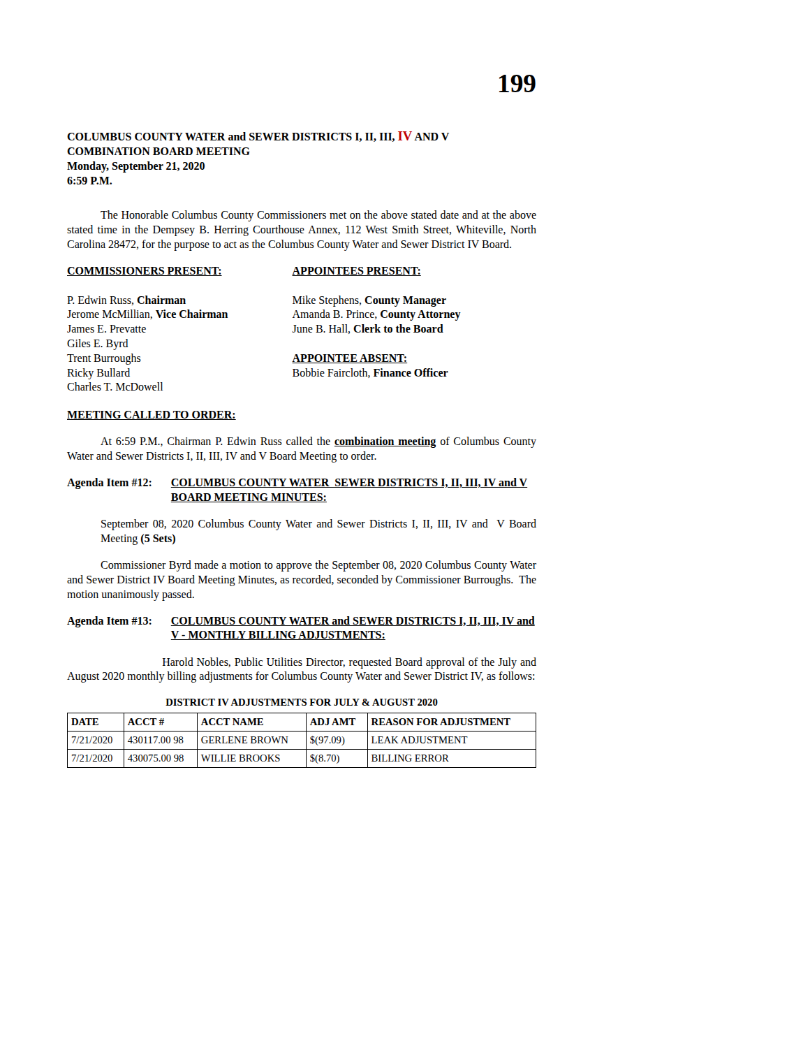199
COLUMBUS COUNTY WATER and SEWER DISTRICTS I, II, III, IV AND V
COMBINATION BOARD MEETING
Monday, September 21, 2020
6:59 P.M.
The Honorable Columbus County Commissioners met on the above stated date and at the above stated time in the Dempsey B. Herring Courthouse Annex, 112 West Smith Street, Whiteville, North Carolina 28472, for the purpose to act as the Columbus County Water and Sewer District IV Board.
| COMMISSIONERS PRESENT: | APPOINTEES PRESENT: |
| P. Edwin Russ, Chairman | Mike Stephens, County Manager |
| Jerome McMillian, Vice Chairman | Amanda B. Prince, County Attorney |
| James E. Prevatte | June B. Hall, Clerk to the Board |
| Giles E. Byrd | |
| Trent Burroughs | APPOINTEE ABSENT: |
| Ricky Bullard | Bobbie Faircloth, Finance Officer |
| Charles T. McDowell | |
MEETING CALLED TO ORDER:
At 6:59 P.M., Chairman P. Edwin Russ called the combination meeting of Columbus County Water and Sewer Districts I, II, III, IV and V Board Meeting to order.
| Agenda Item #12: | COLUMBUS COUNTY WATER SEWER DISTRICTS I, II, III, IV and V BOARD MEETING MINUTES: |
September 08, 2020 Columbus County Water and Sewer Districts I, II, III, IV and V Board Meeting (5 Sets)
Commissioner Byrd made a motion to approve the September 08, 2020 Columbus County Water and Sewer District IV Board Meeting Minutes, as recorded, seconded by Commissioner Burroughs. The motion unanimously passed.
| Agenda Item #13: | COLUMBUS COUNTY WATER and SEWER DISTRICTS I, II, III, IV and V - MONTHLY BILLING ADJUSTMENTS: |
Harold Nobles, Public Utilities Director, requested Board approval of the July and August 2020 monthly billing adjustments for Columbus County Water and Sewer District IV, as follows:
DISTRICT IV ADJUSTMENTS FOR JULY & AUGUST 2020
| DATE | ACCT # | ACCT NAME | ADJ AMT | REASON FOR ADJUSTMENT |
| --- | --- | --- | --- | --- |
| 7/21/2020 | 430117.00 98 | GERLENE BROWN | $(97.09) | LEAK ADJUSTMENT |
| 7/21/2020 | 430075.00 98 | WILLIE BROOKS | $(8.70) | BILLING ERROR |